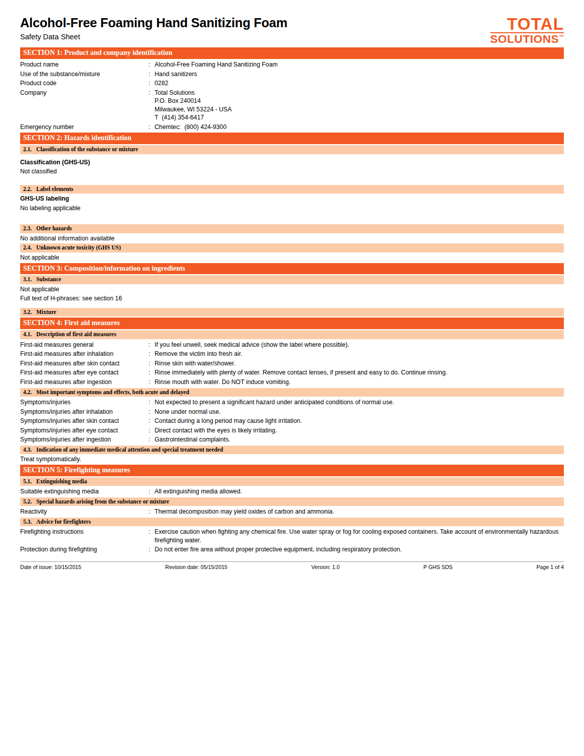Alcohol-Free Foaming Hand Sanitizing Foam
Safety Data Sheet
TOTAL SOLUTIONS™
SECTION 1: Product and company identification
| Product name | : | Alcohol-Free Foaming Hand Sanitizing Foam |
| Use of the substance/mixture | : | Hand sanitizers |
| Product code | : | 0282 |
| Company | : | Total Solutions P.O. Box 240014 Milwaukee, WI 53224 - USA T (414) 354-6417 |
| Emergency number | : | Chemtec: (800) 424-9300 |
SECTION 2: Hazards identification
2.1. Classification of the substance or mixture
Classification (GHS-US)
Not classified
2.2. Label elements
GHS-US labeling
No labeling applicable
2.3. Other hazards
No additional information available
2.4. Unknown acute toxicity (GHS US)
Not applicable
SECTION 3: Composition/information on ingredients
3.1. Substance
Not applicable
Full text of H-phrases: see section 16
3.2. Mixture
SECTION 4: First aid measures
4.1. Description of first aid measures
| First-aid measures general | : | If you feel unwell, seek medical advice (show the label where possible). |
| First-aid measures after inhalation | : | Remove the victim into fresh air. |
| First-aid measures after skin contact | : | Rinse skin with water/shower. |
| First-aid measures after eye contact | : | Rinse immediately with plenty of water. Remove contact lenses, if present and easy to do. Continue rinsing. |
| First-aid measures after ingestion | : | Rinse mouth with water. Do NOT induce vomiting. |
4.2. Most important symptoms and effects, both acute and delayed
| Symptoms/injuries | : | Not expected to present a significant hazard under anticipated conditions of normal use. |
| Symptoms/injuries after inhalation | : | None under normal use. |
| Symptoms/injuries after skin contact | : | Contact during a long period may cause light irritation. |
| Symptoms/injuries after eye contact | : | Direct contact with the eyes is likely irritating. |
| Symptoms/injuries after ingestion | : | Gastrointestinal complaints. |
4.3. Indication of any immediate medical attention and special treatment needed
Treat symptomatically.
SECTION 5: Firefighting measures
5.1. Extinguishing media
| Suitable extinguishing media | : | All extinguishing media allowed. |
5.2. Special hazards arising from the substance or mixture
| Reactivity | : | Thermal decomposition may yield oxides of carbon and ammonia. |
5.3. Advice for firefighters
| Firefighting instructions | : | Exercise caution when fighting any chemical fire. Use water spray or fog for cooling exposed containers. Take account of environmentally hazardous firefighting water. |
| Protection during firefighting | : | Do not enter fire area without proper protective equipment, including respiratory protection. |
Date of issue: 10/15/2015 Revision date: 05/15/2015 Version: 1.0 P GHS SDS Page 1 of 4